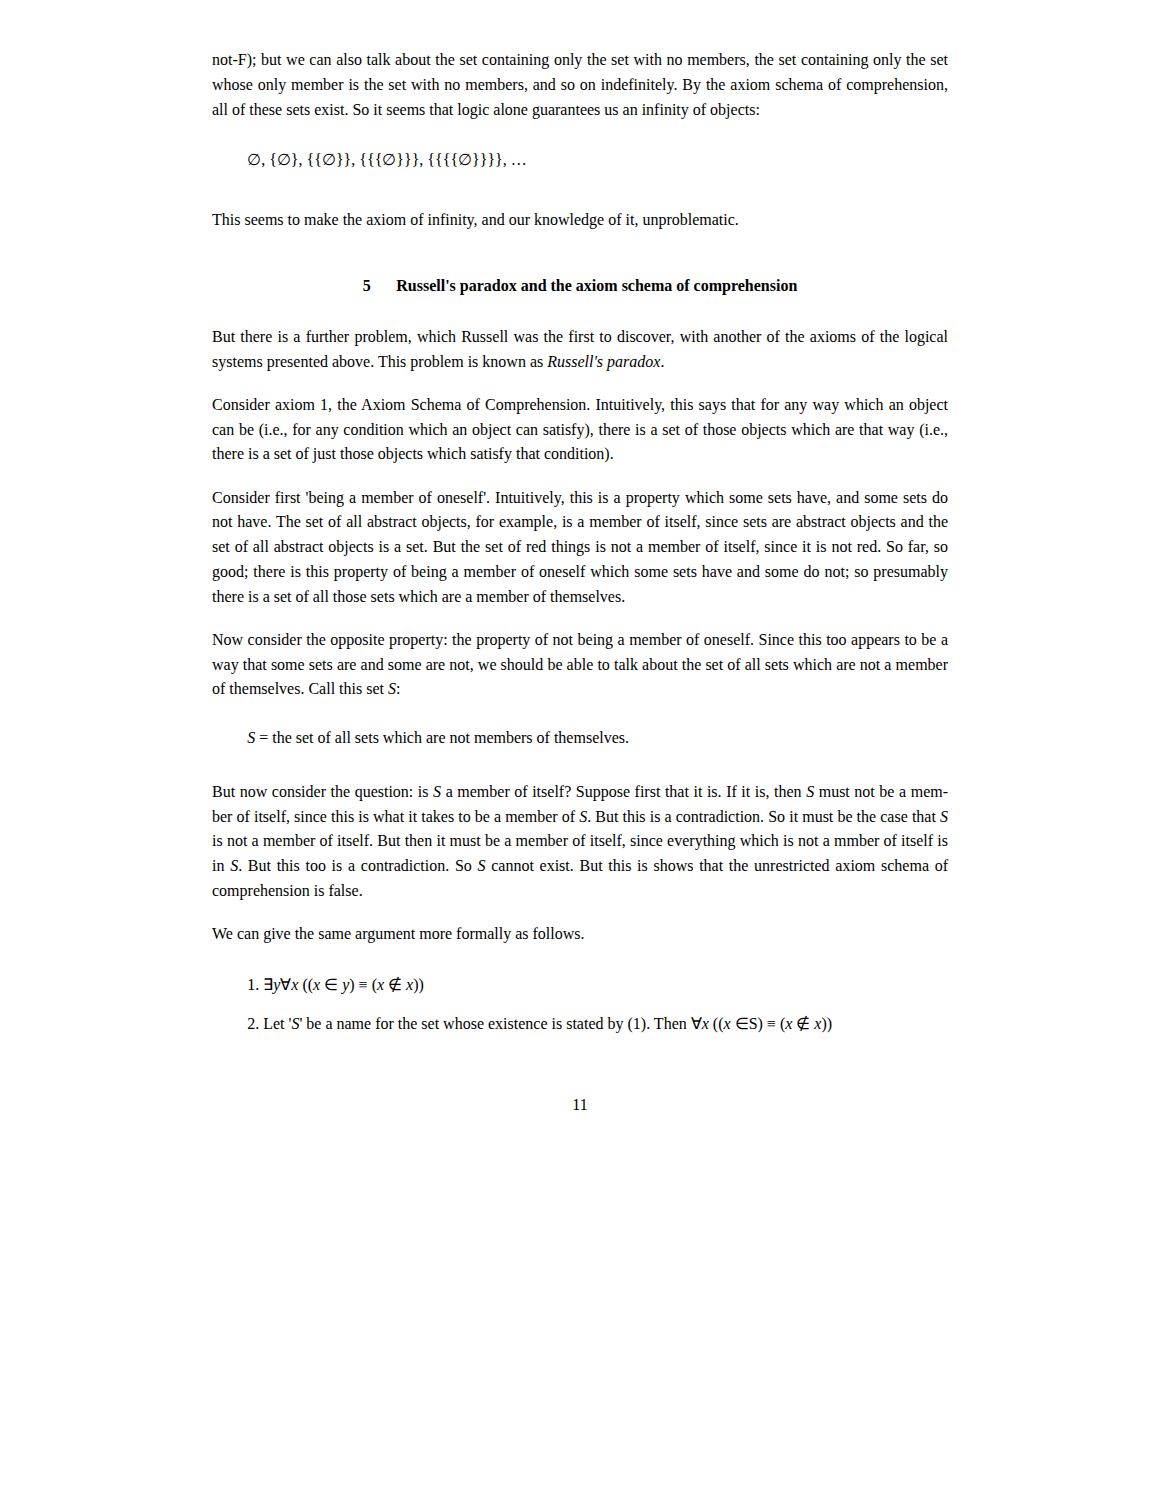not-F); but we can also talk about the set containing only the set with no members, the set containing only the set whose only member is the set with no members, and so on indefinitely. By the axiom schema of comprehension, all of these sets exist. So it seems that logic alone guarantees us an infinity of objects:
∅, {∅}, {{∅}}, {{{∅}}}, {{{{∅}}}}, …
This seems to make the axiom of infinity, and our knowledge of it, unproblematic.
5 Russell's paradox and the axiom schema of comprehension
But there is a further problem, which Russell was the first to discover, with another of the axioms of the logical systems presented above. This problem is known as Russell's paradox.
Consider axiom 1, the Axiom Schema of Comprehension. Intuitively, this says that for any way which an object can be (i.e., for any condition which an object can satisfy), there is a set of those objects which are that way (i.e., there is a set of just those objects which satisfy that condition).
Consider first 'being a member of oneself'. Intuitively, this is a property which some sets have, and some sets do not have. The set of all abstract objects, for example, is a member of itself, since sets are abstract objects and the set of all abstract objects is a set. But the set of red things is not a member of itself, since it is not red. So far, so good; there is this property of being a member of oneself which some sets have and some do not; so presumably there is a set of all those sets which are a member of themselves.
Now consider the opposite property: the property of not being a member of oneself. Since this too appears to be a way that some sets are and some are not, we should be able to talk about the set of all sets which are not a member of themselves. Call this set S:
S = the set of all sets which are not members of themselves.
But now consider the question: is S a member of itself? Suppose first that it is. If it is, then S must not be a member of itself, since this is what it takes to be a member of S. But this is a contradiction. So it must be the case that S is not a member of itself. But then it must be a member of itself, since everything which is not a mmber of itself is in S. But this too is a contradiction. So S cannot exist. But this is shows that the unrestricted axiom schema of comprehension is false.
We can give the same argument more formally as follows.
∃y∀x ((x ∈ y) ≡ (x ∉ x))
Let 'S' be a name for the set whose existence is stated by (1). Then ∀x ((x ∈S) ≡ (x ∉ x))
11